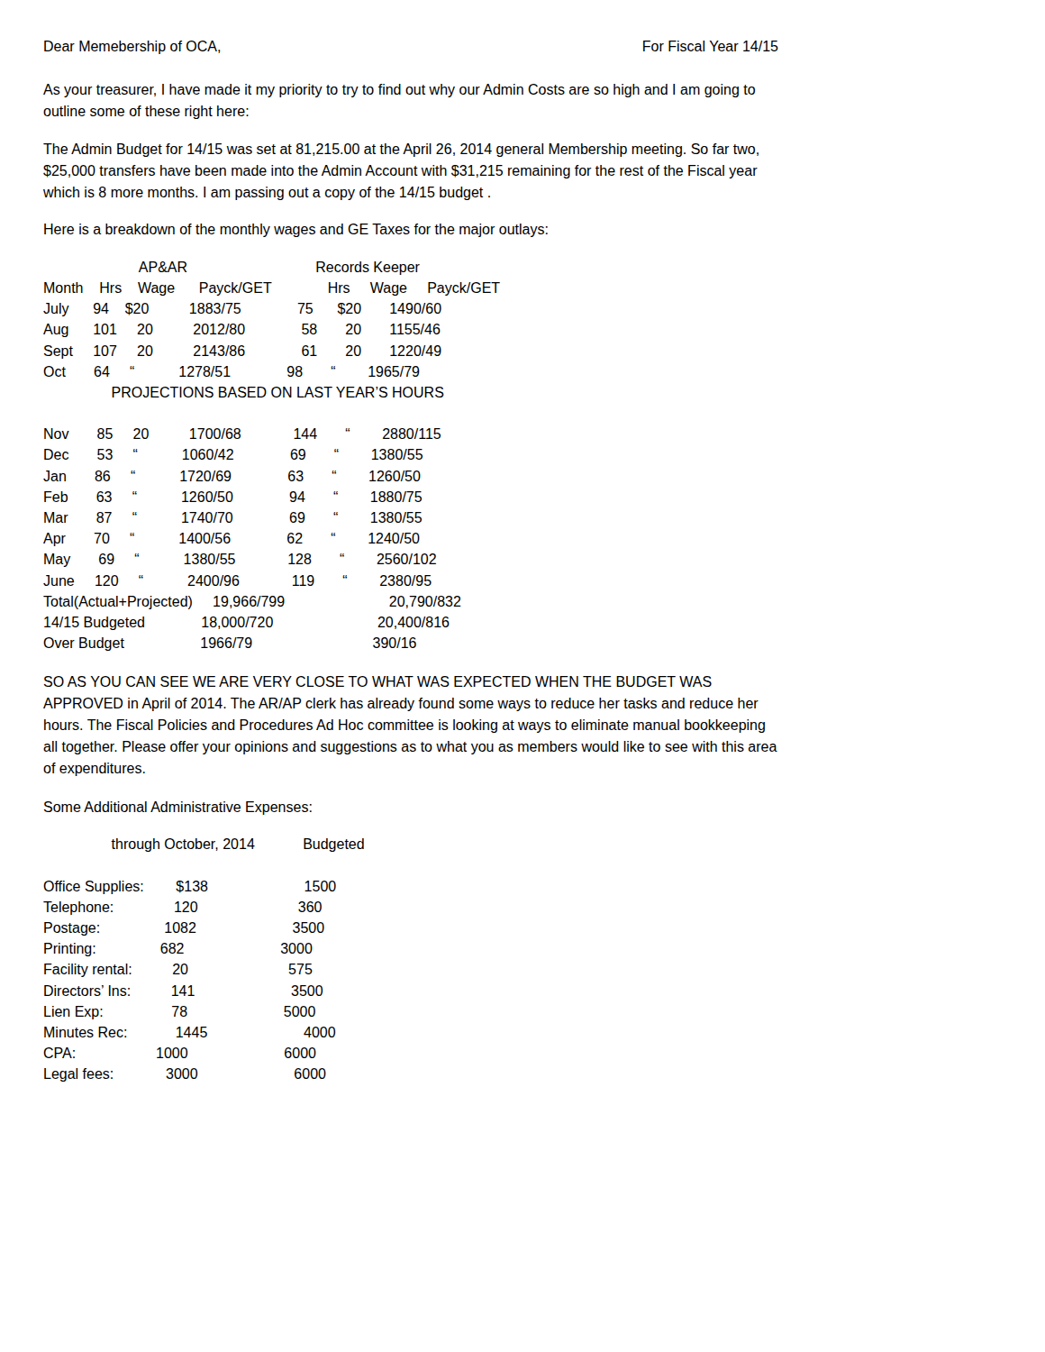Dear Memebership of OCA,
For Fiscal Year 14/15
As your treasurer, I have made it my priority to try to find out why our Admin Costs are so high and I am going to outline some of these right here:
The Admin Budget for 14/15 was set at 81,215.00 at the April 26, 2014 general Membership meeting. So far two, $25,000 transfers have been made into the Admin Account with $31,215 remaining for the rest of the Fiscal year which is 8 more months. I am passing out a copy of the 14/15 budget .
Here is a breakdown of the monthly wages and GE Taxes for the major outlays:
                        AP&AR                                Records Keeper
Month    Hrs    Wage      Payck/GET              Hrs     Wage     Payck/GET
July      94    $20          1883/75              75      $20       1490/60
Aug      101     20          2012/80              58       20       1155/46
Sept     107     20          2143/86              61       20       1220/49
Oct       64     “           1278/51              98       “        1965/79
                 PROJECTIONS BASED ON LAST YEAR’S HOURS

Nov       85     20          1700/68             144       “        2880/115
Dec       53     “           1060/42              69       “        1380/55
Jan       86     “           1720/69              63       “        1260/50
Feb       63     “           1260/50              94       “        1880/75
Mar       87     “           1740/70              69       “        1380/55
Apr       70     “           1400/56              62       “        1240/50
May       69     “           1380/55             128       “        2560/102
June     120     “           2400/96             119       “        2380/95
Total(Actual+Projected)     19,966/799                          20,790/832
14/15 Budgeted              18,000/720                          20,400/816
Over Budget                   1966/79                              390/16
SO AS YOU CAN SEE WE ARE VERY CLOSE TO WHAT WAS EXPECTED WHEN THE BUDGET WAS APPROVED in April of 2014. The AR/AP clerk has already found some ways to reduce her tasks and reduce her hours. The Fiscal Policies and Procedures Ad Hoc committee is looking at ways to eliminate manual bookkeeping all together. Please offer your opinions and suggestions as to what you as members would like to see with this area of expenditures.
Some Additional Administrative Expenses:
                 through October, 2014            Budgeted

Office Supplies:        $138                        1500
Telephone:               120                         360
Postage:                1082                        3500
Printing:                682                        3000
Facility rental:          20                         575
Directors’ Ins:          141                        3500
Lien Exp:                 78                        5000
Minutes Rec:            1445                        4000
CPA:                    1000                        6000
Legal fees:             3000                        6000